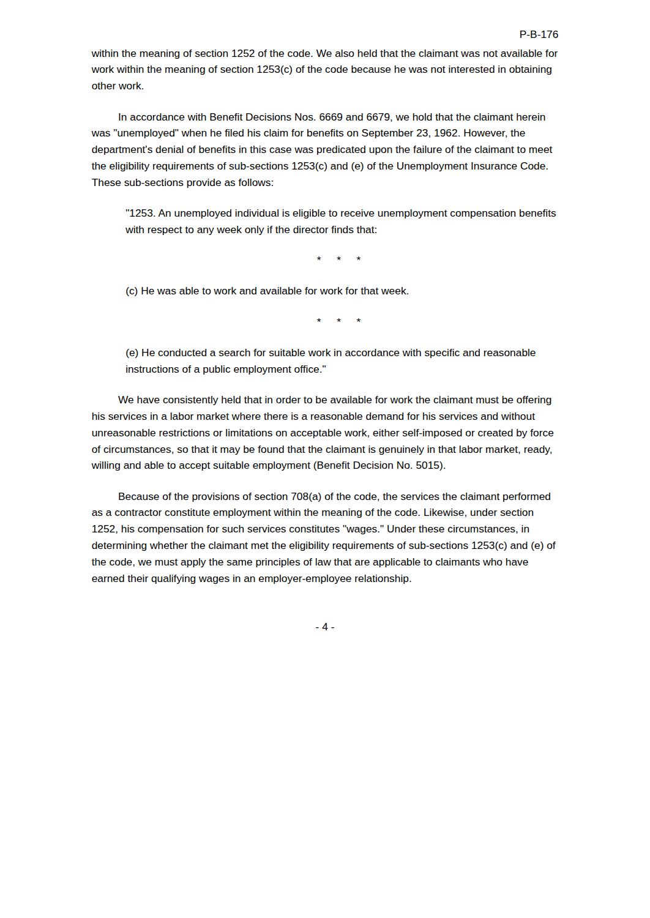P-B-176
within the meaning of section 1252 of the code. We also held that the claimant was not available for work within the meaning of section 1253(c) of the code because he was not interested in obtaining other work.
In accordance with Benefit Decisions Nos. 6669 and 6679, we hold that the claimant herein was "unemployed" when he filed his claim for benefits on September 23, 1962. However, the department's denial of benefits in this case was predicated upon the failure of the claimant to meet the eligibility requirements of sub-sections 1253(c) and (e) of the Unemployment Insurance Code. These sub-sections provide as follows:
"1253. An unemployed individual is eligible to receive unemployment compensation benefits with respect to any week only if the director finds that:
* * *
(c) He was able to work and available for work for that week.
* * *
(e) He conducted a search for suitable work in accordance with specific and reasonable instructions of a public employment office."
We have consistently held that in order to be available for work the claimant must be offering his services in a labor market where there is a reasonable demand for his services and without unreasonable restrictions or limitations on acceptable work, either self-imposed or created by force of circumstances, so that it may be found that the claimant is genuinely in that labor market, ready, willing and able to accept suitable employment (Benefit Decision No. 5015).
Because of the provisions of section 708(a) of the code, the services the claimant performed as a contractor constitute employment within the meaning of the code. Likewise, under section 1252, his compensation for such services constitutes "wages." Under these circumstances, in determining whether the claimant met the eligibility requirements of sub-sections 1253(c) and (e) of the code, we must apply the same principles of law that are applicable to claimants who have earned their qualifying wages in an employer-employee relationship.
- 4 -